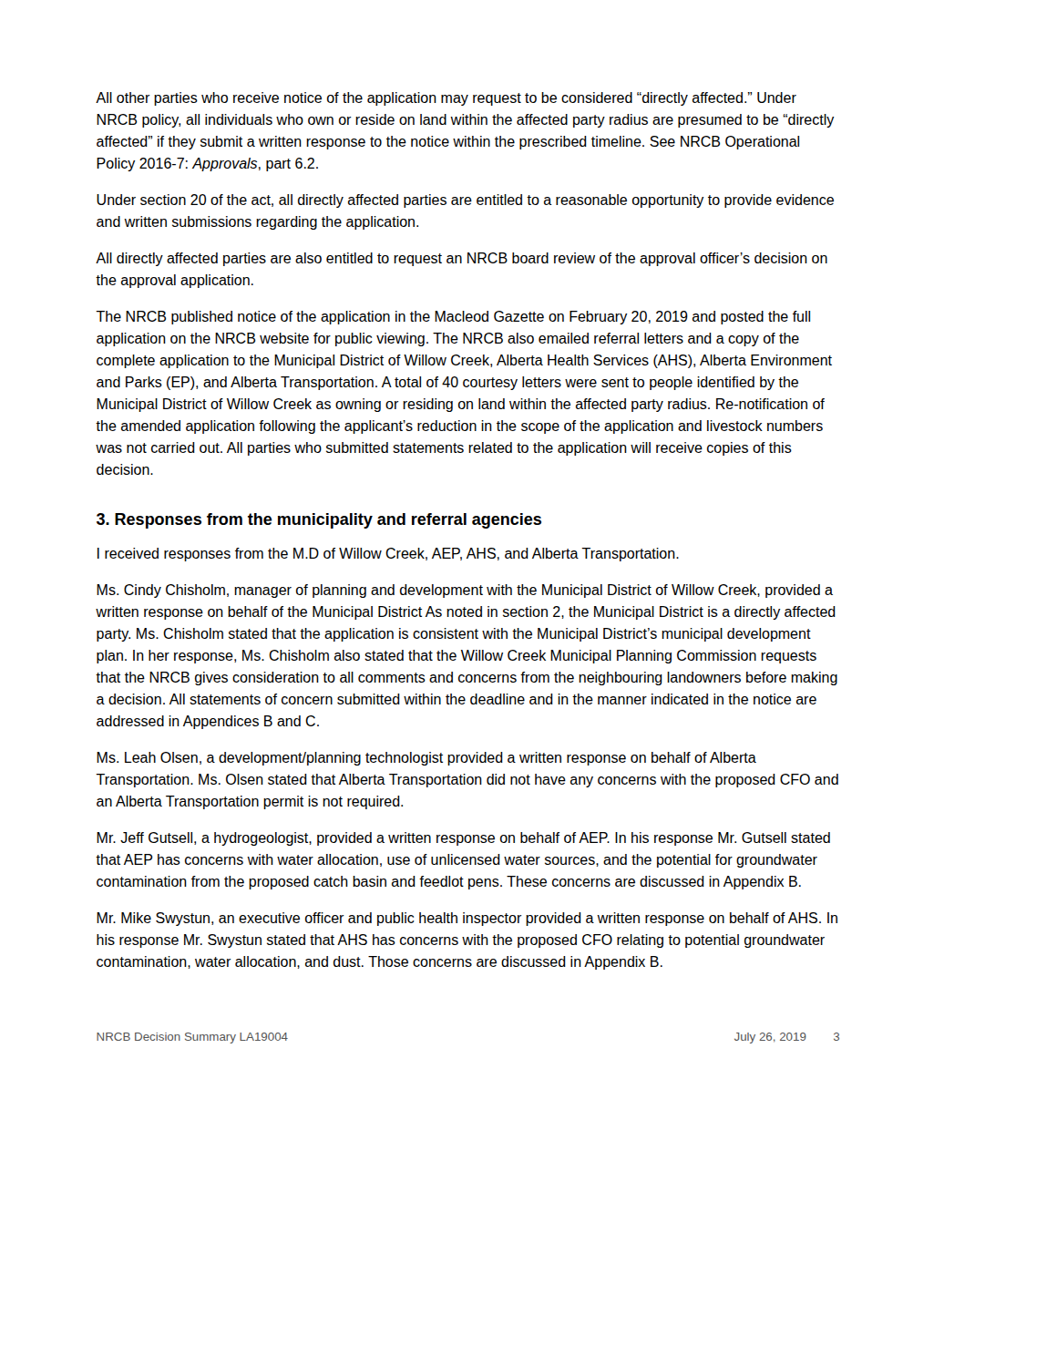All other parties who receive notice of the application may request to be considered “directly affected.” Under NRCB policy, all individuals who own or reside on land within the affected party radius are presumed to be “directly affected” if they submit a written response to the notice within the prescribed timeline. See NRCB Operational Policy 2016-7: Approvals, part 6.2.
Under section 20 of the act, all directly affected parties are entitled to a reasonable opportunity to provide evidence and written submissions regarding the application.
All directly affected parties are also entitled to request an NRCB board review of the approval officer’s decision on the approval application.
The NRCB published notice of the application in the Macleod Gazette on February 20, 2019 and posted the full application on the NRCB website for public viewing. The NRCB also emailed referral letters and a copy of the complete application to the Municipal District of Willow Creek, Alberta Health Services (AHS), Alberta Environment and Parks (EP), and Alberta Transportation. A total of 40 courtesy letters were sent to people identified by the Municipal District of Willow Creek as owning or residing on land within the affected party radius. Re-notification of the amended application following the applicant’s reduction in the scope of the application and livestock numbers was not carried out. All parties who submitted statements related to the application will receive copies of this decision.
3. Responses from the municipality and referral agencies
I received responses from the M.D of Willow Creek, AEP, AHS, and Alberta Transportation.
Ms. Cindy Chisholm, manager of planning and development with the Municipal District of Willow Creek, provided a written response on behalf of the Municipal District As noted in section 2, the Municipal District is a directly affected party. Ms. Chisholm stated that the application is consistent with the Municipal District’s municipal development plan. In her response, Ms. Chisholm also stated that the Willow Creek Municipal Planning Commission requests that the NRCB gives consideration to all comments and concerns from the neighbouring landowners before making a decision. All statements of concern submitted within the deadline and in the manner indicated in the notice are addressed in Appendices B and C.
Ms. Leah Olsen, a development/planning technologist provided a written response on behalf of Alberta Transportation. Ms. Olsen stated that Alberta Transportation did not have any concerns with the proposed CFO and an Alberta Transportation permit is not required.
Mr. Jeff Gutsell, a hydrogeologist, provided a written response on behalf of AEP. In his response Mr. Gutsell stated that AEP has concerns with water allocation, use of unlicensed water sources, and the potential for groundwater contamination from the proposed catch basin and feedlot pens. These concerns are discussed in Appendix B.
Mr. Mike Swystun, an executive officer and public health inspector provided a written response on behalf of AHS. In his response Mr. Swystun stated that AHS has concerns with the proposed CFO relating to potential groundwater contamination, water allocation, and dust. Those concerns are discussed in Appendix B.
NRCB Decision Summary LA19004
July 26, 20193